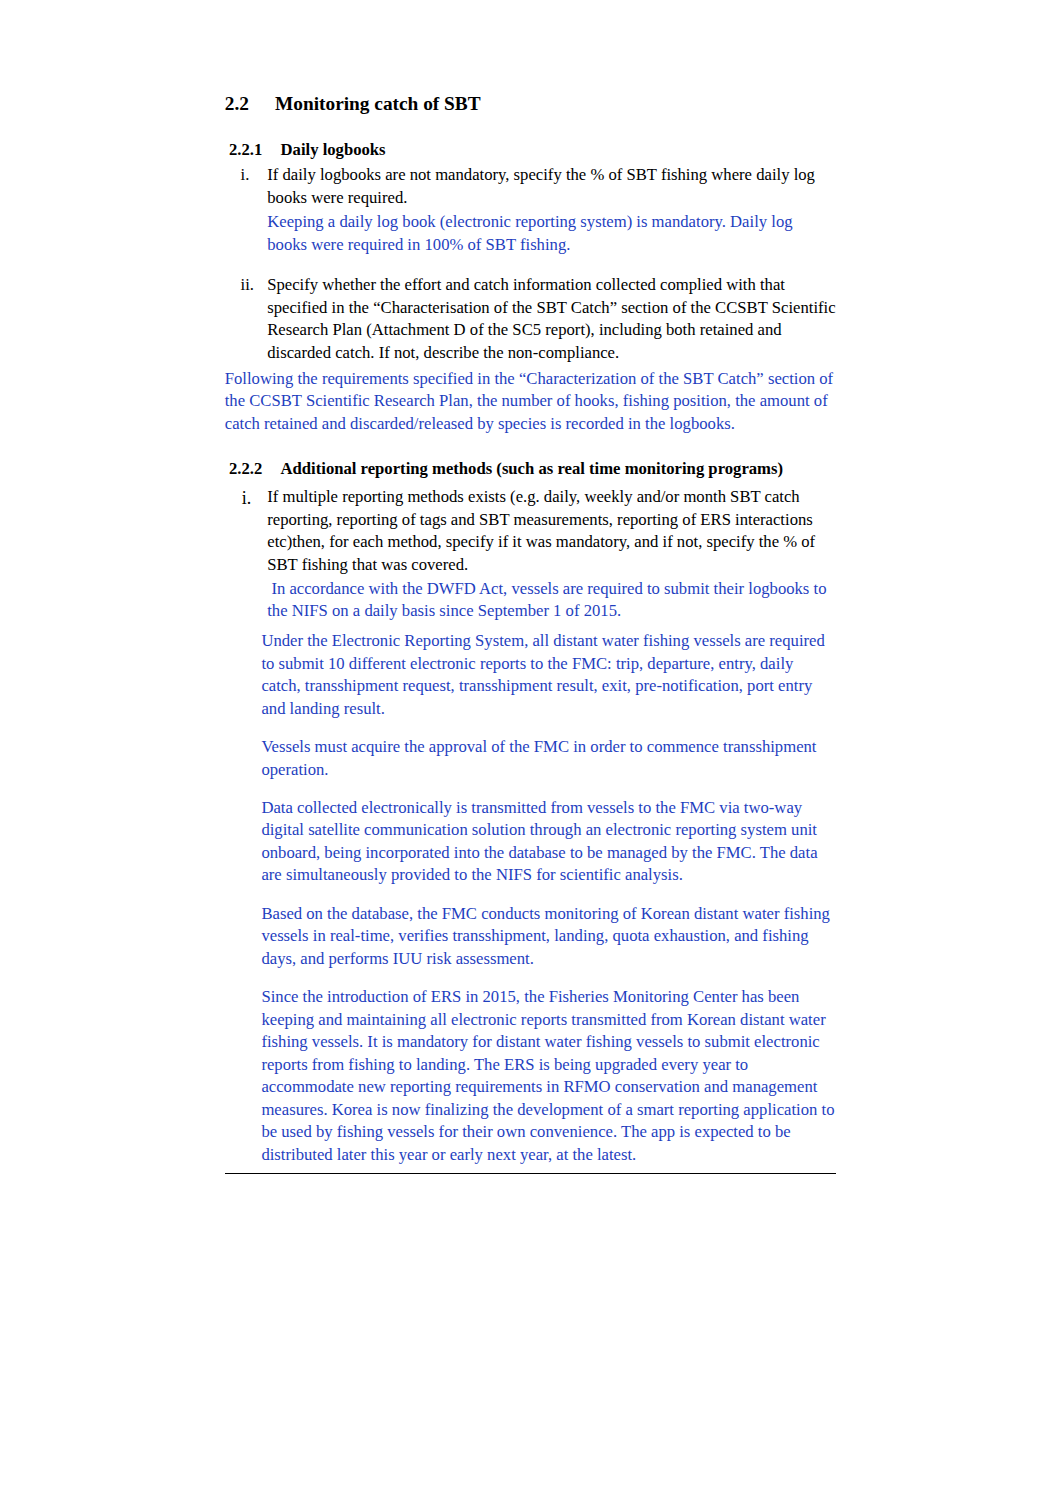2.2 Monitoring catch of SBT
2.2.1 Daily logbooks
i.
If daily logbooks are not mandatory, specify the % of SBT fishing where daily log books were required.
Keeping a daily log book (electronic reporting system) is mandatory. Daily log books were required in 100% of SBT fishing.
ii.
Specify whether the effort and catch information collected complied with that specified in the “Characterisation of the SBT Catch” section of the CCSBT Scientific Research Plan (Attachment D of the SC5 report), including both retained and discarded catch. If not, describe the non-compliance.
Following the requirements specified in the “Characterization of the SBT Catch” section of the CCSBT Scientific Research Plan, the number of hooks, fishing position, the amount of catch retained and discarded/released by species is recorded in the logbooks.
2.2.2 Additional reporting methods (such as real time monitoring programs)
i.
If multiple reporting methods exists (e.g. daily, weekly and/or month SBT catch reporting, reporting of tags and SBT measurements, reporting of ERS interactions etc)then, for each method, specify if it was mandatory, and if not, specify the % of SBT fishing that was covered.
In accordance with the DWFD Act, vessels are required to submit their logbooks to the NIFS on a daily basis since September 1 of 2015.
Under the Electronic Reporting System, all distant water fishing vessels are required to submit 10 different electronic reports to the FMC: trip, departure, entry, daily catch, transshipment request, transshipment result, exit, pre-notification, port entry and landing result.
Vessels must acquire the approval of the FMC in order to commence transshipment operation.
Data collected electronically is transmitted from vessels to the FMC via two-way digital satellite communication solution through an electronic reporting system unit onboard, being incorporated into the database to be managed by the FMC. The data are simultaneously provided to the NIFS for scientific analysis.
Based on the database, the FMC conducts monitoring of Korean distant water fishing vessels in real-time, verifies transshipment, landing, quota exhaustion, and fishing days, and performs IUU risk assessment.
Since the introduction of ERS in 2015, the Fisheries Monitoring Center has been keeping and maintaining all electronic reports transmitted from Korean distant water fishing vessels. It is mandatory for distant water fishing vessels to submit electronic reports from fishing to landing. The ERS is being upgraded every year to accommodate new reporting requirements in RFMO conservation and management measures. Korea is now finalizing the development of a smart reporting application to be used by fishing vessels for their own convenience. The app is expected to be distributed later this year or early next year, at the latest.